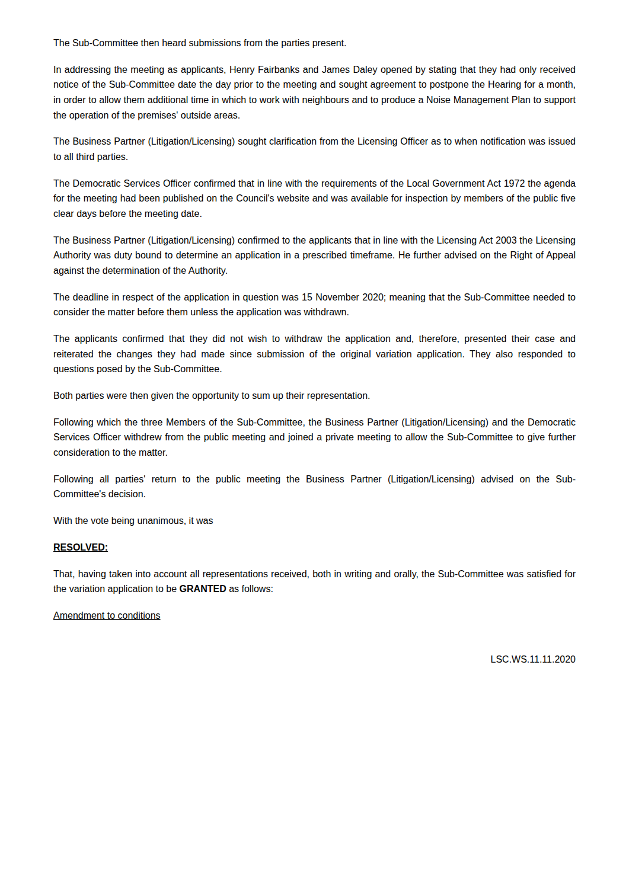The Sub-Committee then heard submissions from the parties present.
In addressing the meeting as applicants, Henry Fairbanks and James Daley opened by stating that they had only received notice of the Sub-Committee date the day prior to the meeting and sought agreement to postpone the Hearing for a month, in order to allow them additional time in which to work with neighbours and to produce a Noise Management Plan to support the operation of the premises' outside areas.
The Business Partner (Litigation/Licensing) sought clarification from the Licensing Officer as to when notification was issued to all third parties.
The Democratic Services Officer confirmed that in line with the requirements of the Local Government Act 1972 the agenda for the meeting had been published on the Council's website and was available for inspection by members of the public five clear days before the meeting date.
The Business Partner (Litigation/Licensing) confirmed to the applicants that in line with the Licensing Act 2003 the Licensing Authority was duty bound to determine an application in a prescribed timeframe. He further advised on the Right of Appeal against the determination of the Authority.
The deadline in respect of the application in question was 15 November 2020; meaning that the Sub-Committee needed to consider the matter before them unless the application was withdrawn.
The applicants confirmed that they did not wish to withdraw the application and, therefore, presented their case and reiterated the changes they had made since submission of the original variation application. They also responded to questions posed by the Sub-Committee.
Both parties were then given the opportunity to sum up their representation.
Following which the three Members of the Sub-Committee, the Business Partner (Litigation/Licensing) and the Democratic Services Officer withdrew from the public meeting and joined a private meeting to allow the Sub-Committee to give further consideration to the matter.
Following all parties' return to the public meeting the Business Partner (Litigation/Licensing) advised on the Sub-Committee's decision.
With the vote being unanimous, it was
RESOLVED:
That, having taken into account all representations received, both in writing and orally, the Sub-Committee was satisfied for the variation application to be GRANTED as follows:
Amendment to conditions
LSC.WS.11.11.2020